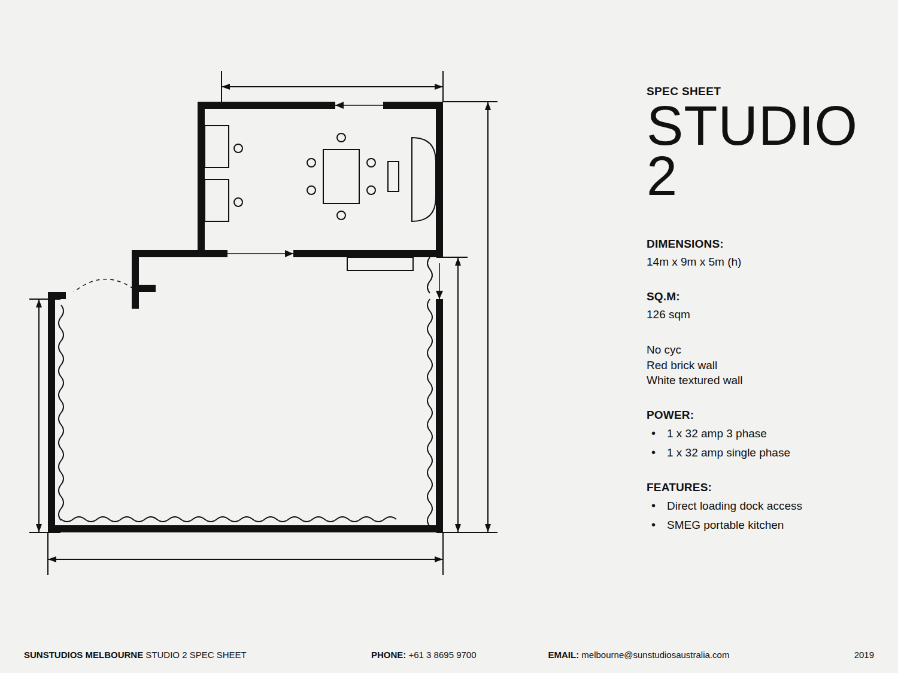Studio 2 floor plan Floor plan of Studio 2 showing an L-shaped space measuring 14 metres by 9 metres, with an adjoining 7.5 metre by 7.5 metre area, overall depth 13.2 metres. Includes a meeting table with six seats, two benches, a sofa and doorways.
SPEC SHEET
Studio 2
DIMENSIONS:
14m x 9m x 5m (h)
SQ.M:
126 sqm
No cyc
Red brick wall
White textured wall
POWER:
1 x 32 amp 3 phase
1 x 32 amp single phase
FEATURES:
Direct loading dock access
SMEG portable kitchen
SUNSTUDIOS MELBOURNE STUDIO 2 SPEC SHEET
PHONE: +61 3 8695 9700 EMAIL: melbourne@sunstudiosaustralia.com
2019